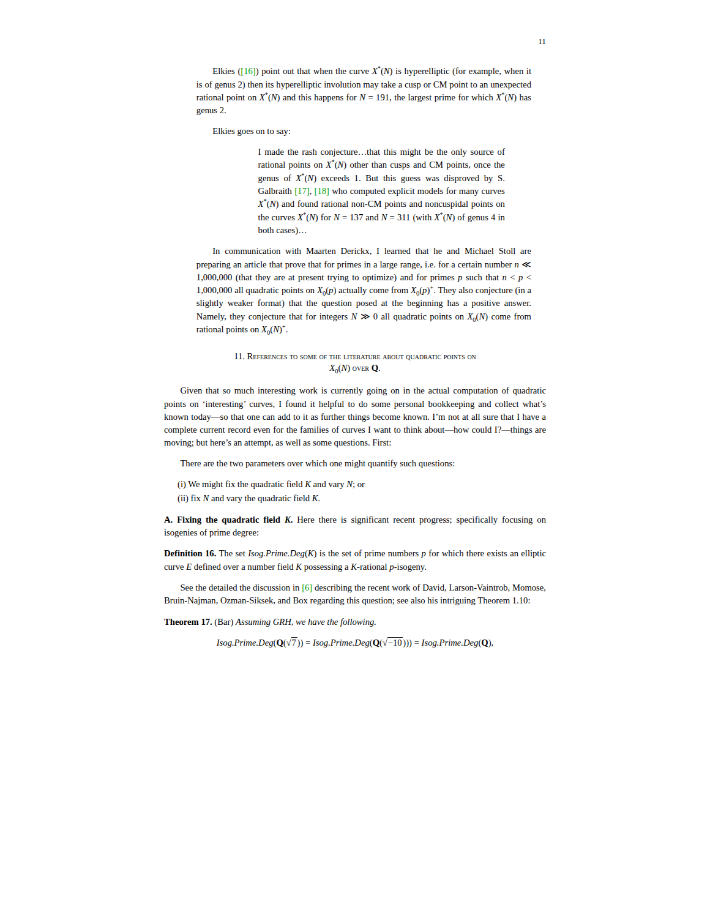11
Elkies ([16]) point out that when the curve X*(N) is hyperelliptic (for example, when it is of genus 2) then its hyperelliptic involution may take a cusp or CM point to an unexpected rational point on X*(N) and this happens for N = 191, the largest prime for which X*(N) has genus 2.
Elkies goes on to say:
I made the rash conjecture…that this might be the only source of rational points on X*(N) other than cusps and CM points, once the genus of X*(N) exceeds 1. But this guess was disproved by S. Galbraith [17], [18] who computed explicit models for many curves X*(N) and found rational non-CM points and noncuspidal points on the curves X*(N) for N = 137 and N = 311 (with X*(N) of genus 4 in both cases)…
In communication with Maarten Derickx, I learned that he and Michael Stoll are preparing an article that prove that for primes in a large range, i.e. for a certain number n ≪ 1,000,000 (that they are at present trying to optimize) and for primes p such that n < p < 1,000,000 all quadratic points on X0(p) actually come from X0(p)+. They also conjecture (in a slightly weaker format) that the question posed at the beginning has a positive answer. Namely, they conjecture that for integers N ≫ 0 all quadratic points on X0(N) come from rational points on X0(N)+.
11. References to some of the literature about quadratic points on
X0(N) over Q.
Given that so much interesting work is currently going on in the actual computation of quadratic points on ‘interesting’ curves, I found it helpful to do some personal bookkeeping and collect what’s known today—so that one can add to it as further things become known. I’m not at all sure that I have a complete current record even for the families of curves I want to think about—how could I?—things are moving; but here’s an attempt, as well as some questions. First:
There are the two parameters over which one might quantify such questions:
(i) We might fix the quadratic field K and vary N; or
(ii) fix N and vary the quadratic field K.
A. Fixing the quadratic field K. Here there is significant recent progress; specifically focusing on isogenies of prime degree:
Definition 16. The set Isog.Prime.Deg(K) is the set of prime numbers p for which there exists an elliptic curve E defined over a number field K possessing a K-rational p-isogeny.
See the detailed the discussion in [6] describing the recent work of David, Larson-Vaintrob, Momose, Bruin-Najman, Ozman-Siksek, and Box regarding this question; see also his intriguing Theorem 1.10:
Theorem 17. (Bar) Assuming GRH, we have the following.
Isog.Prime.Deg(Q(√7)) = Isog.Prime.Deg(Q(√−10))) = Isog.Prime.Deg(Q),